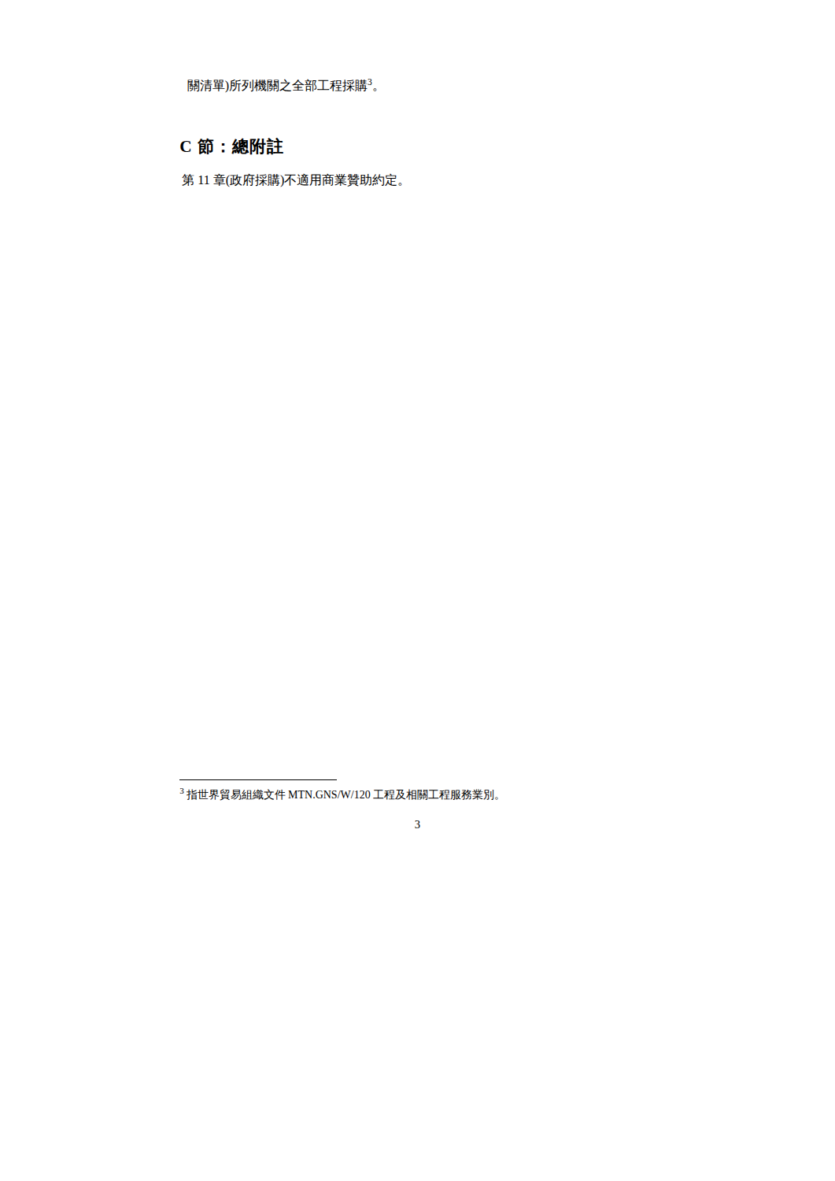關清單)所列機關之全部工程採購3。
C 節：總附註
第 11 章(政府採購)不適用商業贊助約定。
3指世界貿易組織文件 MTN.GNS/W/120 工程及相關工程服務業別。
3